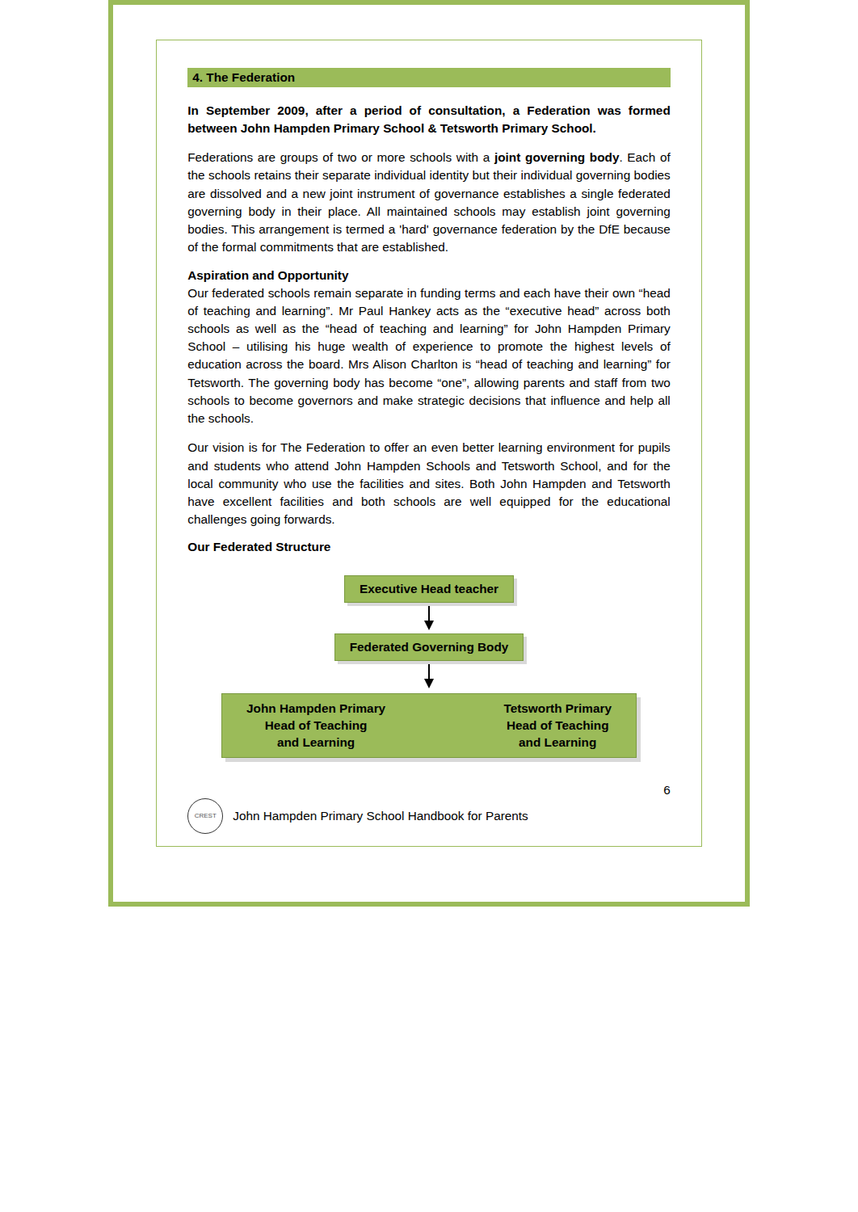4. The Federation
In September 2009, after a period of consultation, a Federation was formed between John Hampden Primary School & Tetsworth Primary School.
Federations are groups of two or more schools with a joint governing body. Each of the schools retains their separate individual identity but their individual governing bodies are dissolved and a new joint instrument of governance establishes a single federated governing body in their place. All maintained schools may establish joint governing bodies. This arrangement is termed a 'hard' governance federation by the DfE because of the formal commitments that are established.
Aspiration and Opportunity
Our federated schools remain separate in funding terms and each have their own “head of teaching and learning”. Mr Paul Hankey acts as the “executive head” across both schools as well as the “head of teaching and learning” for John Hampden Primary School – utilising his huge wealth of experience to promote the highest levels of education across the board. Mrs Alison Charlton is “head of teaching and learning” for Tetsworth. The governing body has become “one”, allowing parents and staff from two schools to become governors and make strategic decisions that influence and help all the schools.
Our vision is for The Federation to offer an even better learning environment for pupils and students who attend John Hampden Schools and Tetsworth School, and for the local community who use the facilities and sites. Both John Hampden and Tetsworth have excellent facilities and both schools are well equipped for the educational challenges going forwards.
Our Federated Structure
Executive Head teacher
Federated Governing Body
John Hampden Primary
Head of Teaching
and Learning
Tetsworth Primary
Head of Teaching
and Learning
6
CREST
John Hampden Primary School Handbook for Parents